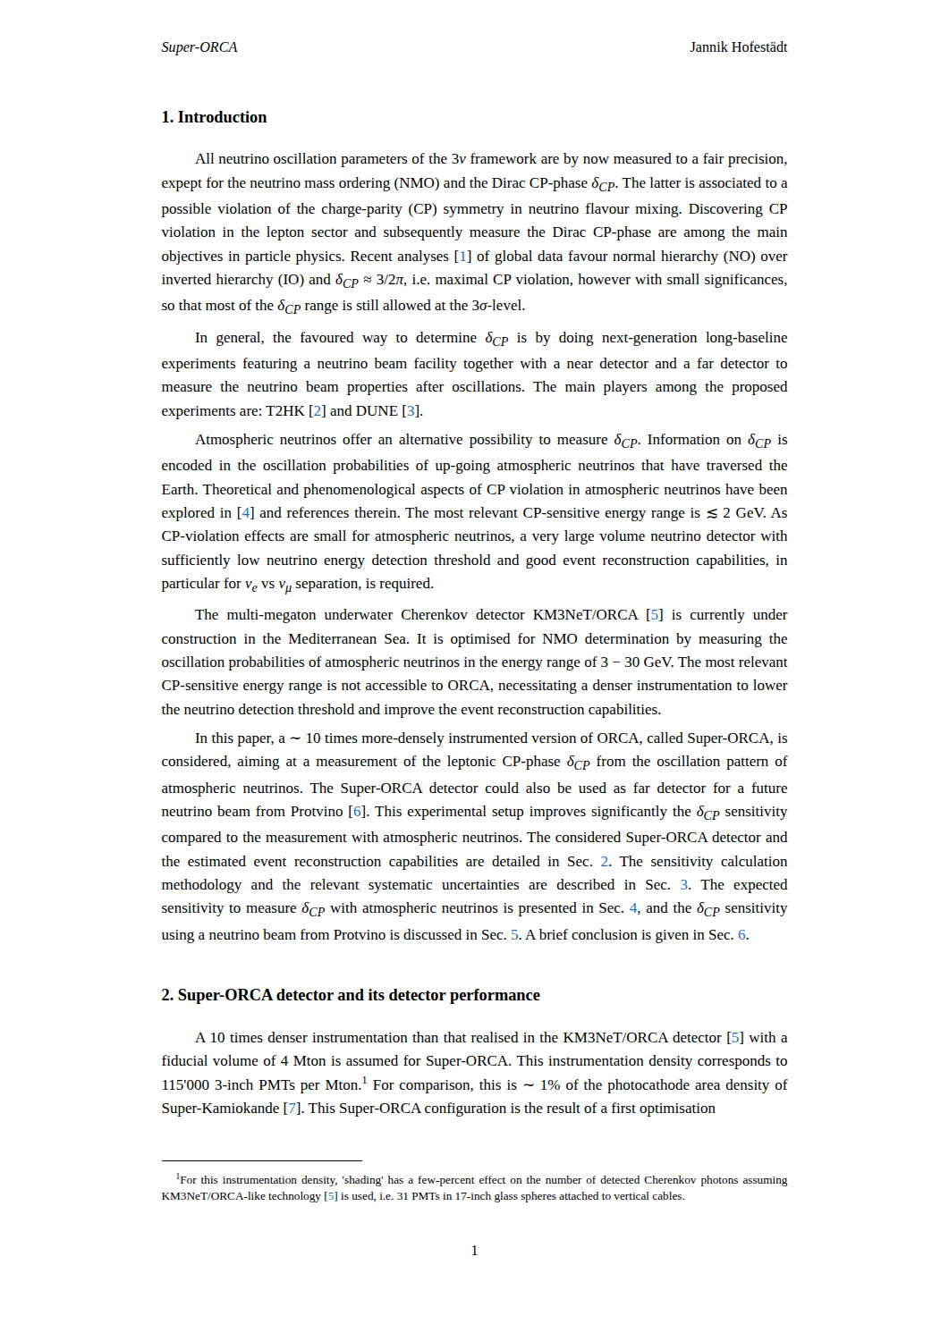Super-ORCA Jannik Hofestädt
1. Introduction
All neutrino oscillation parameters of the 3ν framework are by now measured to a fair precision, expept for the neutrino mass ordering (NMO) and the Dirac CP-phase δCP. The latter is associated to a possible violation of the charge-parity (CP) symmetry in neutrino flavour mixing. Discovering CP violation in the lepton sector and subsequently measure the Dirac CP-phase are among the main objectives in particle physics. Recent analyses [1] of global data favour normal hierarchy (NO) over inverted hierarchy (IO) and δCP ≈ 3/2π, i.e. maximal CP violation, however with small significances, so that most of the δCP range is still allowed at the 3σ-level.
In general, the favoured way to determine δCP is by doing next-generation long-baseline experiments featuring a neutrino beam facility together with a near detector and a far detector to measure the neutrino beam properties after oscillations. The main players among the proposed experiments are: T2HK [2] and DUNE [3].
Atmospheric neutrinos offer an alternative possibility to measure δCP. Information on δCP is encoded in the oscillation probabilities of up-going atmospheric neutrinos that have traversed the Earth. Theoretical and phenomenological aspects of CP violation in atmospheric neutrinos have been explored in [4] and references therein. The most relevant CP-sensitive energy range is ≲ 2 GeV. As CP-violation effects are small for atmospheric neutrinos, a very large volume neutrino detector with sufficiently low neutrino energy detection threshold and good event reconstruction capabilities, in particular for νe vs νμ separation, is required.
The multi-megaton underwater Cherenkov detector KM3NeT/ORCA [5] is currently under construction in the Mediterranean Sea. It is optimised for NMO determination by measuring the oscillation probabilities of atmospheric neutrinos in the energy range of 3 − 30 GeV. The most relevant CP-sensitive energy range is not accessible to ORCA, necessitating a denser instrumentation to lower the neutrino detection threshold and improve the event reconstruction capabilities.
In this paper, a ∼ 10 times more-densely instrumented version of ORCA, called Super-ORCA, is considered, aiming at a measurement of the leptonic CP-phase δCP from the oscillation pattern of atmospheric neutrinos. The Super-ORCA detector could also be used as far detector for a future neutrino beam from Protvino [6]. This experimental setup improves significantly the δCP sensitivity compared to the measurement with atmospheric neutrinos. The considered Super-ORCA detector and the estimated event reconstruction capabilities are detailed in Sec. 2. The sensitivity calculation methodology and the relevant systematic uncertainties are described in Sec. 3. The expected sensitivity to measure δCP with atmospheric neutrinos is presented in Sec. 4, and the δCP sensitivity using a neutrino beam from Protvino is discussed in Sec. 5. A brief conclusion is given in Sec. 6.
2. Super-ORCA detector and its detector performance
A 10 times denser instrumentation than that realised in the KM3NeT/ORCA detector [5] with a fiducial volume of 4 Mton is assumed for Super-ORCA. This instrumentation density corresponds to 115'000 3-inch PMTs per Mton.1 For comparison, this is ∼ 1% of the photocathode area density of Super-Kamiokande [7]. This Super-ORCA configuration is the result of a first optimisation
1For this instrumentation density, 'shading' has a few-percent effect on the number of detected Cherenkov photons assuming KM3NeT/ORCA-like technology [5] is used, i.e. 31 PMTs in 17-inch glass spheres attached to vertical cables.
1